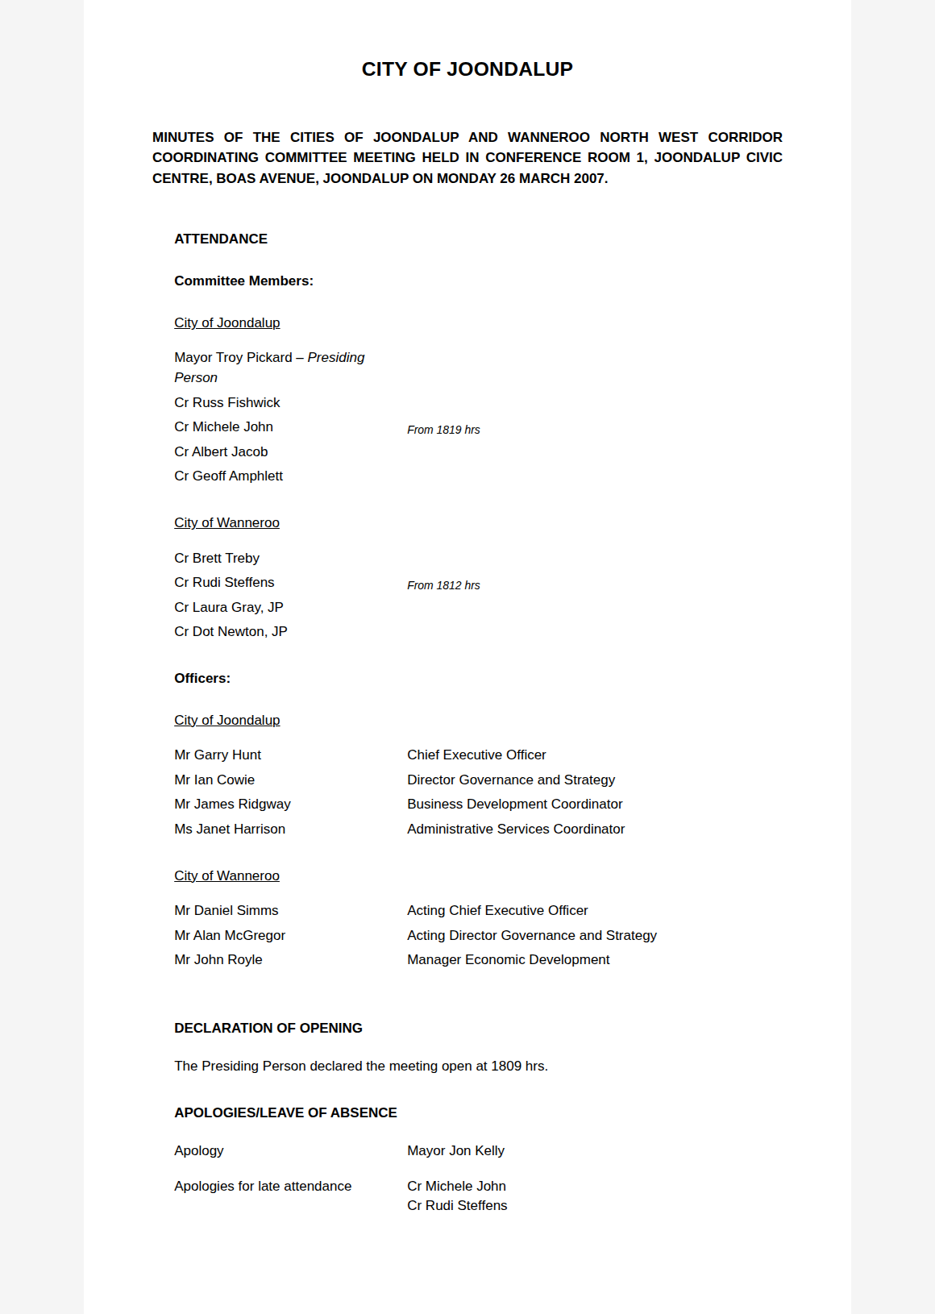CITY OF JOONDALUP
Minutes of the Cities of Joondalup and Wanneroo North West Corridor Coordinating Committee meeting held in Conference Room 1, Joondalup Civic Centre, Boas Avenue, Joondalup on Monday 26 March 2007.
Attendance
Committee Members:
City of Joondalup
| Mayor Troy Pickard – Presiding Person | |
| Cr Russ Fishwick | |
| Cr Michele John | From 1819 hrs |
| Cr Albert Jacob | |
| Cr Geoff Amphlett | |
City of Wanneroo
| Cr Brett Treby | |
| Cr Rudi Steffens | From 1812 hrs |
| Cr Laura Gray, JP | |
| Cr Dot Newton, JP | |
Officers:
City of Joondalup
| Mr Garry Hunt | Chief Executive Officer |
| Mr Ian Cowie | Director Governance and Strategy |
| Mr James Ridgway | Business Development Coordinator |
| Ms Janet Harrison | Administrative Services Coordinator |
City of Wanneroo
| Mr Daniel Simms | Acting Chief Executive Officer |
| Mr Alan McGregor | Acting Director Governance and Strategy |
| Mr John Royle | Manager Economic Development |
Declaration of Opening
The Presiding Person declared the meeting open at 1809 hrs.
Apologies/Leave of Absence
| Apology | Mayor Jon Kelly |
| Apologies for late attendance | Cr Michele John Cr Rudi Steffens |